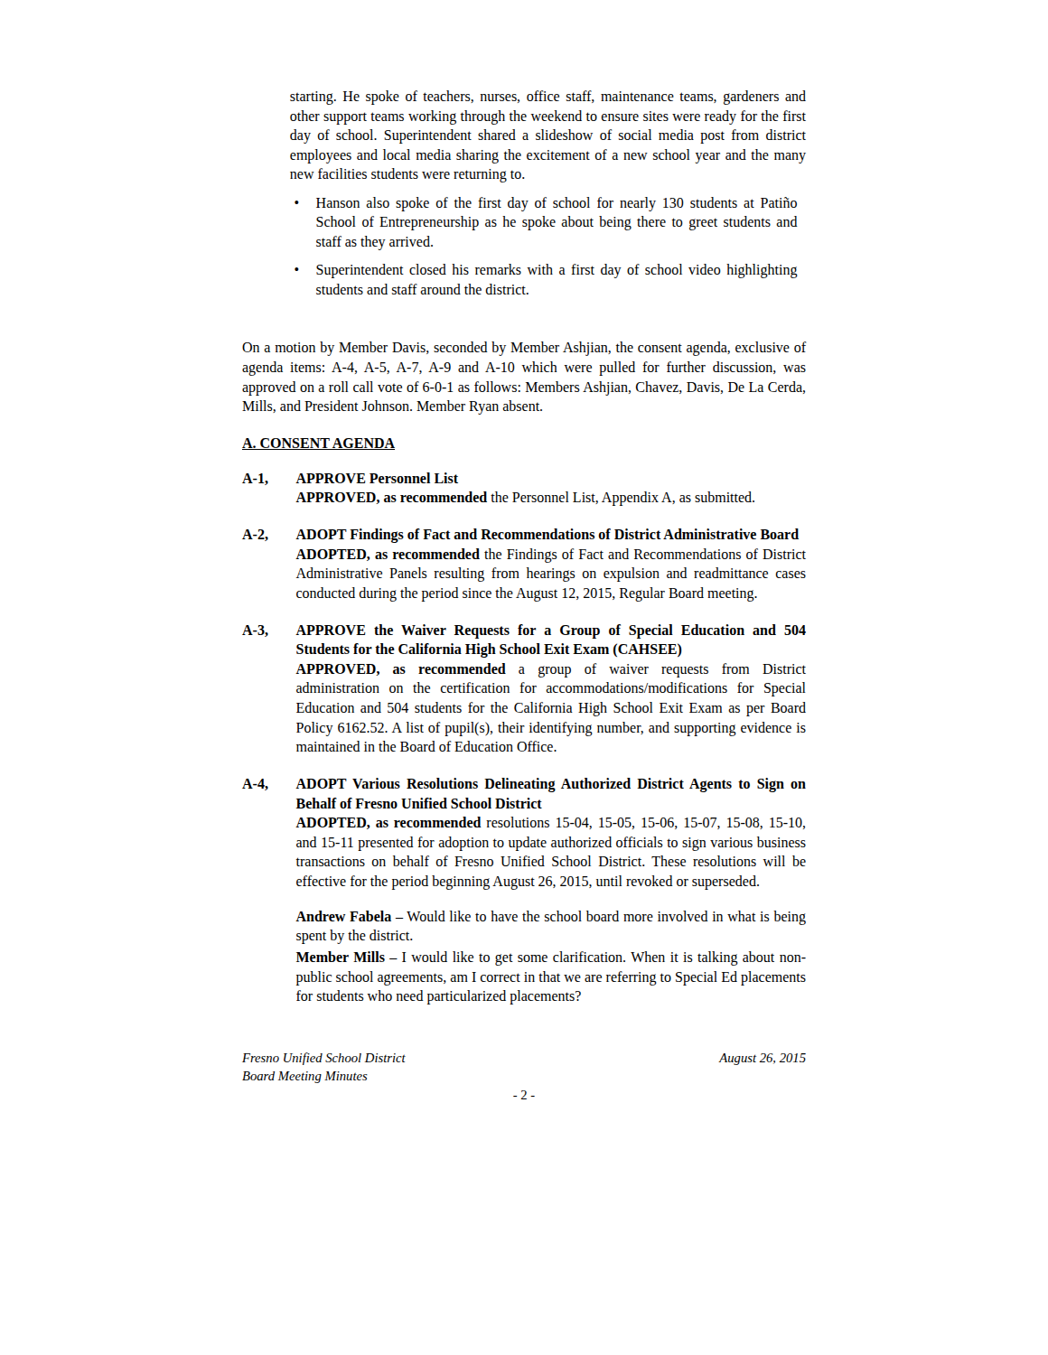starting. He spoke of teachers, nurses, office staff, maintenance teams, gardeners and other support teams working through the weekend to ensure sites were ready for the first day of school. Superintendent shared a slideshow of social media post from district employees and local media sharing the excitement of a new school year and the many new facilities students were returning to.
Hanson also spoke of the first day of school for nearly 130 students at Patiño School of Entrepreneurship as he spoke about being there to greet students and staff as they arrived.
Superintendent closed his remarks with a first day of school video highlighting students and staff around the district.
On a motion by Member Davis, seconded by Member Ashjian, the consent agenda, exclusive of agenda items: A-4, A-5, A-7, A-9 and A-10 which were pulled for further discussion, was approved on a roll call vote of 6-0-1 as follows: Members Ashjian, Chavez, Davis, De La Cerda, Mills, and President Johnson. Member Ryan absent.
A. CONSENT AGENDA
A-1,
APPROVE Personnel List
APPROVED, as recommended the Personnel List, Appendix A, as submitted.
A-2,
ADOPT Findings of Fact and Recommendations of District Administrative Board
ADOPTED, as recommended the Findings of Fact and Recommendations of District Administrative Panels resulting from hearings on expulsion and readmittance cases conducted during the period since the August 12, 2015, Regular Board meeting.
A-3,
APPROVE the Waiver Requests for a Group of Special Education and 504 Students for the California High School Exit Exam (CAHSEE)
APPROVED, as recommended a group of waiver requests from District administration on the certification for accommodations/modifications for Special Education and 504 students for the California High School Exit Exam as per Board Policy 6162.52. A list of pupil(s), their identifying number, and supporting evidence is maintained in the Board of Education Office.
A-4,
ADOPT Various Resolutions Delineating Authorized District Agents to Sign on Behalf of Fresno Unified School District
ADOPTED, as recommended resolutions 15-04, 15-05, 15-06, 15-07, 15-08, 15-10, and 15-11 presented for adoption to update authorized officials to sign various business transactions on behalf of Fresno Unified School District. These resolutions will be effective for the period beginning August 26, 2015, until revoked or superseded.
Andrew Fabela – Would like to have the school board more involved in what is being spent by the district.
Member Mills – I would like to get some clarification. When it is talking about non-public school agreements, am I correct in that we are referring to Special Ed placements for students who need particularized placements?
Fresno Unified School District August 26, 2015
Board Meeting Minutes
- 2 -